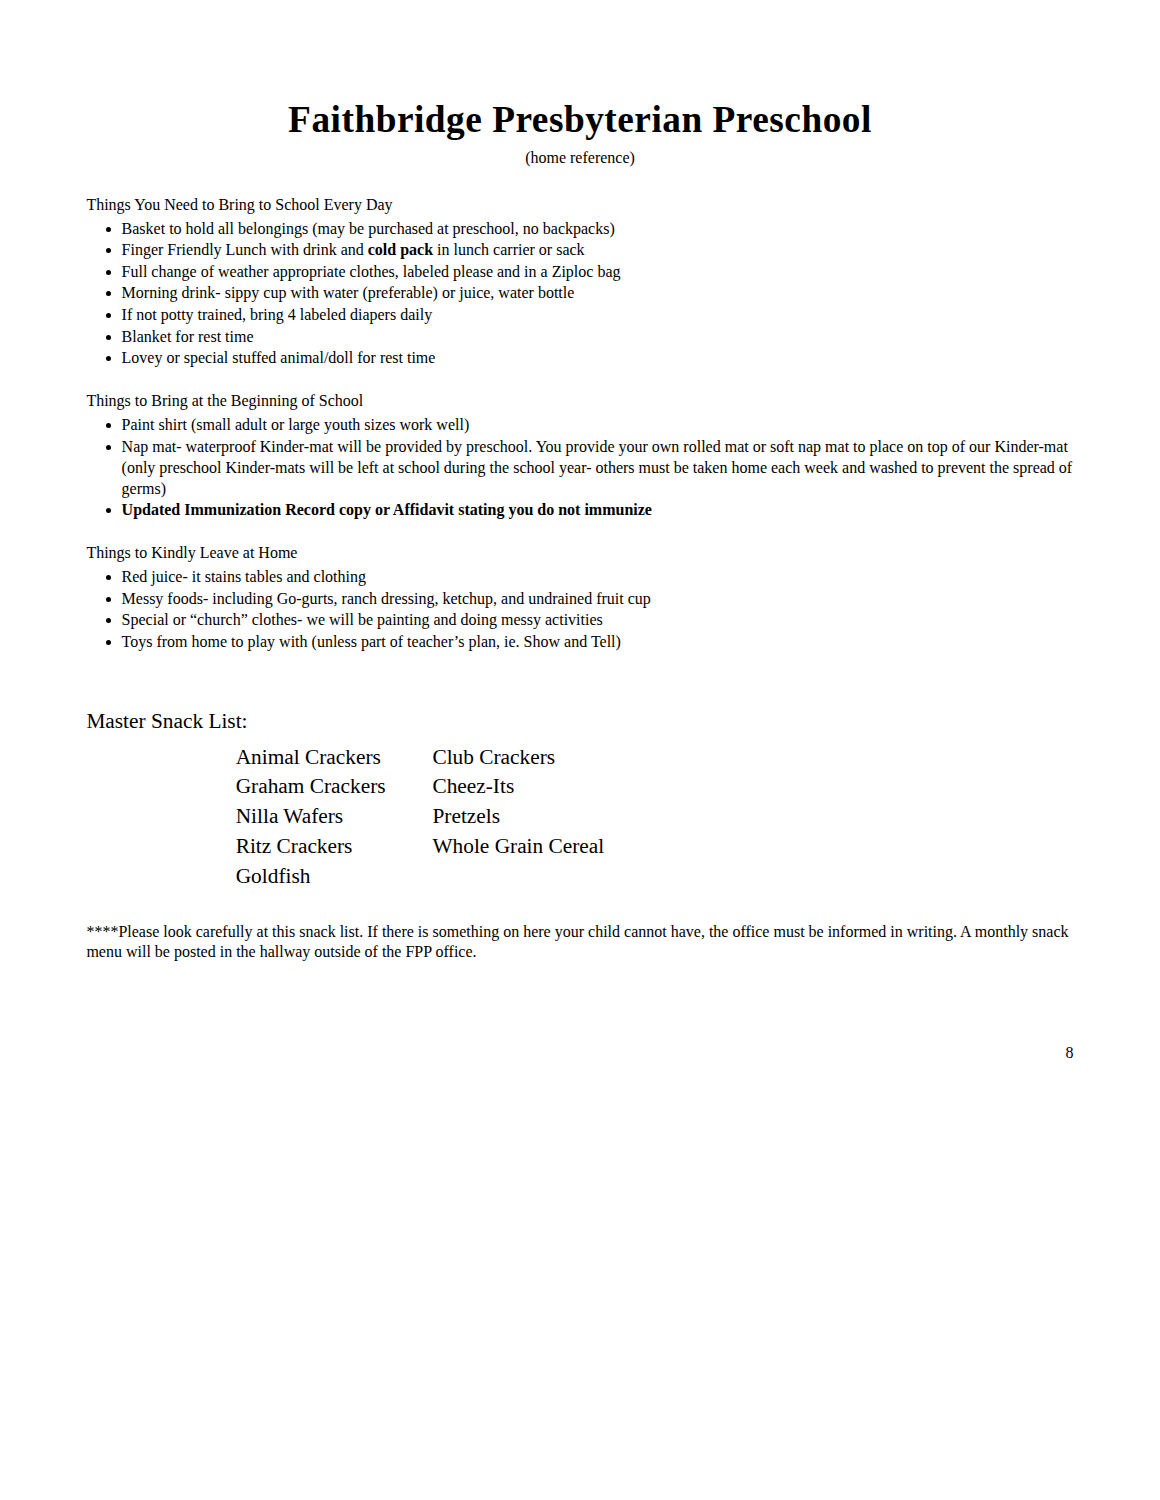Faithbridge Presbyterian Preschool
(home reference)
Things You Need to Bring to School Every Day
Basket to hold all belongings (may be purchased at preschool, no backpacks)
Finger Friendly Lunch with drink and cold pack in lunch carrier or sack
Full change of weather appropriate clothes, labeled please and in a Ziploc bag
Morning drink- sippy cup with water (preferable) or juice, water bottle
If not potty trained, bring 4 labeled diapers daily
Blanket for rest time
Lovey or special stuffed animal/doll for rest time
Things to Bring at the Beginning of School
Paint shirt (small adult or large youth sizes work well)
Nap mat- waterproof Kinder-mat will be provided by preschool. You provide your own rolled mat or soft nap mat to place on top of our Kinder-mat (only preschool Kinder-mats will be left at school during the school year- others must be taken home each week and washed to prevent the spread of germs)
Updated Immunization Record copy or Affidavit stating you do not immunize
Things to Kindly Leave at Home
Red juice- it stains tables and clothing
Messy foods- including Go-gurts, ranch dressing, ketchup, and undrained fruit cup
Special or “church” clothes- we will be painting and doing messy activities
Toys from home to play with (unless part of teacher’s plan, ie. Show and Tell)
Master Snack List:
| Animal Crackers | Club Crackers |
| Graham Crackers | Cheez-Its |
| Nilla Wafers | Pretzels |
| Ritz Crackers | Whole Grain Cereal |
| Goldfish | |
****Please look carefully at this snack list. If there is something on here your child cannot have, the office must be informed in writing. A monthly snack menu will be posted in the hallway outside of the FPP office.
8